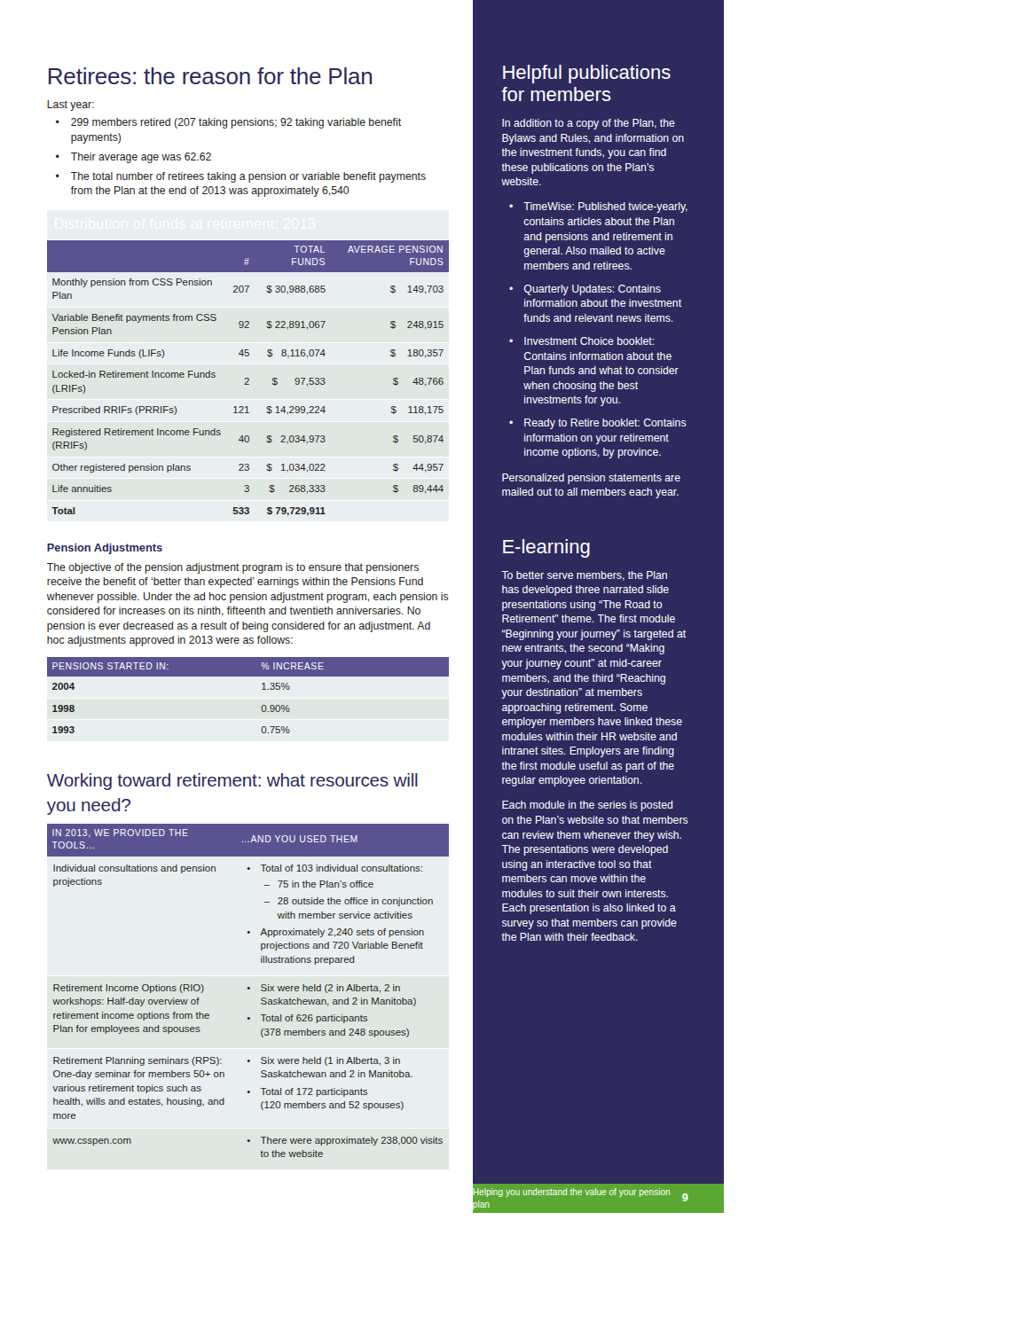Retirees: the reason for the Plan
Last year:
299 members retired (207 taking pensions; 92 taking variable benefit payments)
Their average age was 62.62
The total number of retirees taking a pension or variable benefit payments from the Plan at the end of 2013 was approximately 6,540
| Distribution of funds at retirement: 2013 |
| | # | TOTAL FUNDS | AVERAGE PENSION FUNDS |
| Monthly pension from CSS Pension Plan | 207 | $ 30,988,685 | $ 149,703 |
| Variable Benefit payments from CSS Pension Plan | 92 | $ 22,891,067 | $ 248,915 |
| Life Income Funds (LIFs) | 45 | $ 8,116,074 | $ 180,357 |
| Locked-in Retirement Income Funds (LRIFs) | 2 | $ 97,533 | $ 48,766 |
| Prescribed RRIFs (PRRIFs) | 121 | $ 14,299,224 | $ 118,175 |
| Registered Retirement Income Funds (RRIFs) | 40 | $ 2,034,973 | $ 50,874 |
| Other registered pension plans | 23 | $ 1,034,022 | $ 44,957 |
| Life annuities | 3 | $ 268,333 | $ 89,444 |
| Total | 533 | $ 79,729,911 | |
Pension Adjustments
The objective of the pension adjustment program is to ensure that pensioners receive the benefit of ‘better than expected’ earnings within the Pensions Fund whenever possible. Under the ad hoc pension adjustment program, each pension is considered for increases on its ninth, fifteenth and twentieth anniversaries. No pension is ever decreased as a result of being considered for an adjustment. Ad hoc adjustments approved in 2013 were as follows:
| PENSIONS STARTED IN: | % INCREASE |
| --- | --- |
| 2004 | 1.35% |
| 1998 | 0.90% |
| 1993 | 0.75% |
Working toward retirement: what resources will you need?
| IN 2013, WE PROVIDED THE TOOLS… | …AND YOU USED THEM |
| --- | --- |
| Individual consultations and pension projections | Total of 103 individual consultations: 75 in the Plan’s office 28 outside the office in conjunction with member service activities Approximately 2,240 sets of pension projections and 720 Variable Benefit illustrations prepared |
| Retirement Income Options (RIO) workshops: Half-day overview of retirement income options from the Plan for employees and spouses | Six were held (2 in Alberta, 2 in Saskatchewan, and 2 in Manitoba) Total of 626 participants (378 members and 248 spouses) |
| Retirement Planning seminars (RPS): One-day seminar for members 50+ on various retirement topics such as health, wills and estates, housing, and more | Six were held (1 in Alberta, 3 in Saskatchewan and 2 in Manitoba. Total of 172 participants (120 members and 52 spouses) |
| www.csspen.com | There were approximately 238,000 visits to the website |
Helpful publications
for members
In addition to a copy of the Plan, the Bylaws and Rules, and information on the investment funds, you can find these publications on the Plan’s website.
TimeWise: Published twice-yearly, contains articles about the Plan and pensions and retirement in general. Also mailed to active members and retirees.
Quarterly Updates: Contains information about the investment funds and relevant news items.
Investment Choice booklet: Contains information about the Plan funds and what to consider when choosing the best investments for you.
Ready to Retire booklet: Contains information on your retirement income options, by province.
Personalized pension statements are mailed out to all members each year.
E-learning
To better serve members, the Plan has developed three narrated slide presentations using “The Road to Retirement” theme. The first module “Beginning your journey” is targeted at new entrants, the second “Making your journey count” at mid-career members, and the third “Reaching your destination” at members approaching retirement. Some employer members have linked these modules within their HR website and intranet sites. Employers are finding the first module useful as part of the regular employee orientation.
Each module in the series is posted on the Plan’s website so that members can review them whenever they wish. The presentations were developed using an interactive tool so that members can move within the modules to suit their own interests. Each presentation is also linked to a survey so that members can provide the Plan with their feedback.
Helping you understand the value of your pension plan 9